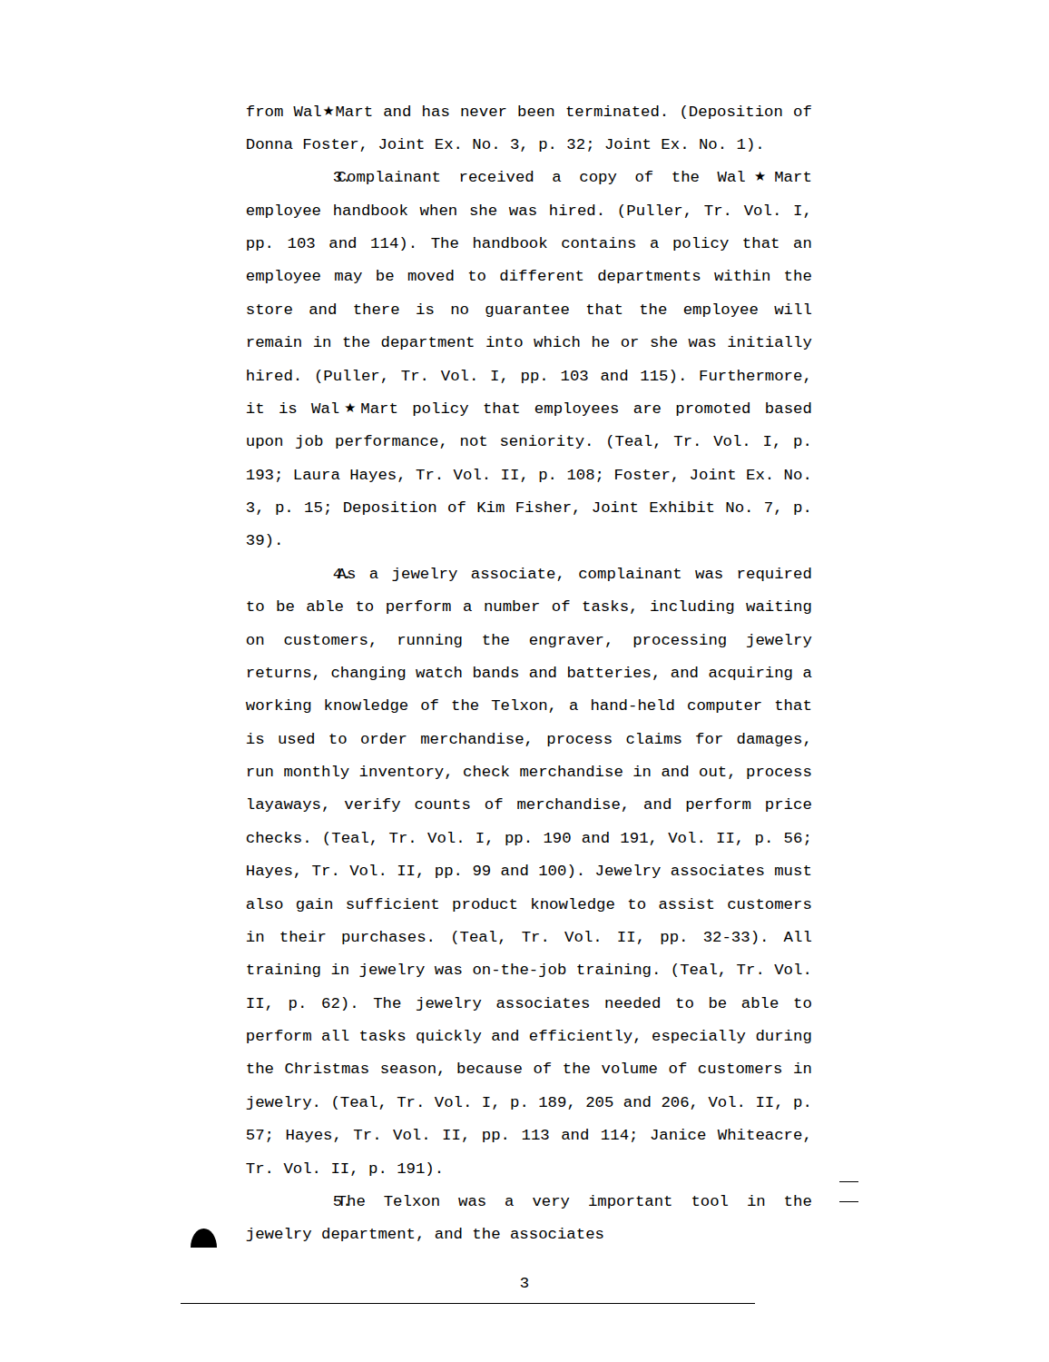from Wal★Mart and has never been terminated. (Deposition of Donna Foster, Joint Ex. No. 3, p. 32; Joint Ex. No. 1).
3. Complainant received a copy of the Wal★Mart employee handbook when she was hired. (Puller, Tr. Vol. I, pp. 103 and 114). The handbook contains a policy that an employee may be moved to different departments within the store and there is no guarantee that the employee will remain in the department into which he or she was initially hired. (Puller, Tr. Vol. I, pp. 103 and 115). Furthermore, it is Wal★Mart policy that employees are promoted based upon job performance, not seniority. (Teal, Tr. Vol. I, p. 193; Laura Hayes, Tr. Vol. II, p. 108; Foster, Joint Ex. No. 3, p. 15; Deposition of Kim Fisher, Joint Exhibit No. 7, p. 39).
4. As a jewelry associate, complainant was required to be able to perform a number of tasks, including waiting on customers, running the engraver, processing jewelry returns, changing watch bands and batteries, and acquiring a working knowledge of the Telxon, a hand-held computer that is used to order merchandise, process claims for damages, run monthly inventory, check merchandise in and out, process layaways, verify counts of merchandise, and perform price checks. (Teal, Tr. Vol. I, pp. 190 and 191, Vol. II, p. 56; Hayes, Tr. Vol. II, pp. 99 and 100). Jewelry associates must also gain sufficient product knowledge to assist customers in their purchases. (Teal, Tr. Vol. II, pp. 32-33). All training in jewelry was on-the-job training. (Teal, Tr. Vol. II, p. 62). The jewelry associates needed to be able to perform all tasks quickly and efficiently, especially during the Christmas season, because of the volume of customers in jewelry. (Teal, Tr. Vol. I, p. 189, 205 and 206, Vol. II, p. 57; Hayes, Tr. Vol. II, pp. 113 and 114; Janice Whiteacre, Tr. Vol. II, p. 191).
5. The Telxon was a very important tool in the jewelry department, and the associates
3